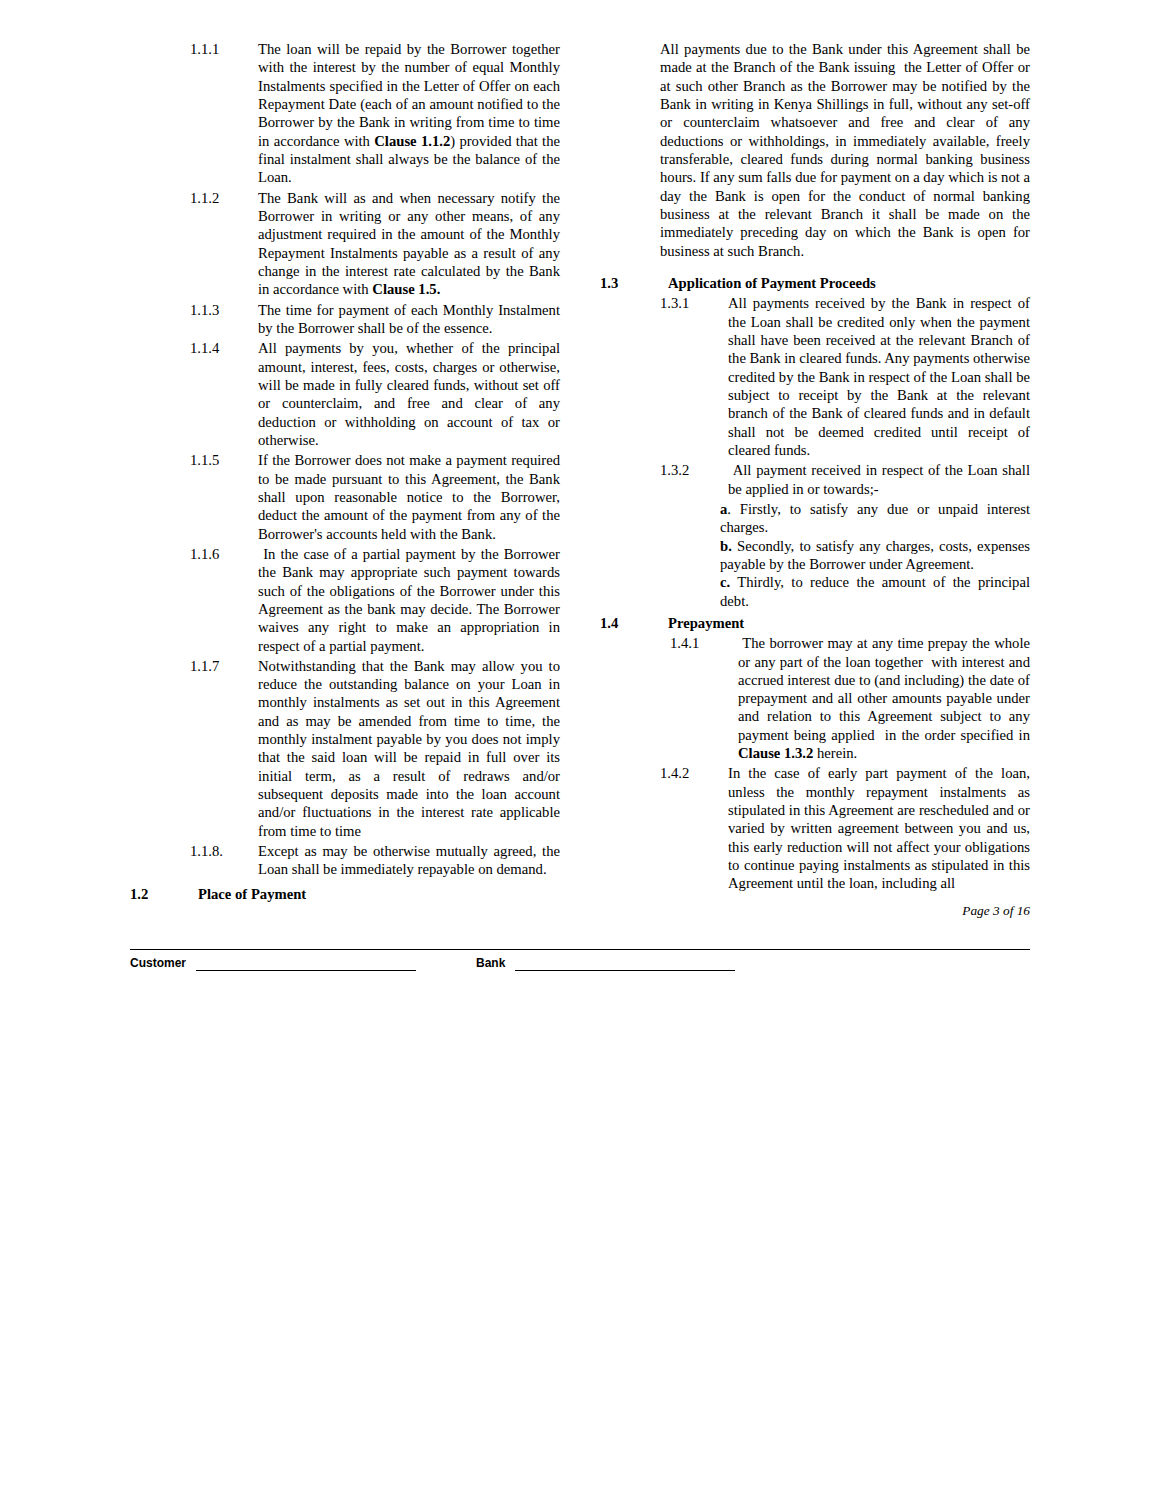1.1.1
The loan will be repaid by the Borrower together with the interest by the number of equal Monthly Instalments specified in the Letter of Offer on each Repayment Date (each of an amount notified to the Borrower by the Bank in writing from time to time in accordance with Clause 1.1.2) provided that the final instalment shall always be the balance of the Loan.
1.1.2
The Bank will as and when necessary notify the Borrower in writing or any other means, of any adjustment required in the amount of the Monthly Repayment Instalments payable as a result of any change in the interest rate calculated by the Bank in accordance with Clause 1.5.
1.1.3
The time for payment of each Monthly Instalment by the Borrower shall be of the essence.
1.1.4
All payments by you, whether of the principal amount, interest, fees, costs, charges or otherwise, will be made in fully cleared funds, without set off or counterclaim, and free and clear of any deduction or withholding on account of tax or otherwise.
1.1.5
If the Borrower does not make a payment required to be made pursuant to this Agreement, the Bank shall upon reasonable notice to the Borrower, deduct the amount of the payment from any of the Borrower's accounts held with the Bank.
1.1.6
In the case of a partial payment by the Borrower the Bank may appropriate such payment towards such of the obligations of the Borrower under this Agreement as the bank may decide. The Borrower waives any right to make an appropriation in respect of a partial payment.
1.1.7
Notwithstanding that the Bank may allow you to reduce the outstanding balance on your Loan in monthly instalments as set out in this Agreement and as may be amended from time to time, the monthly instalment payable by you does not imply that the said loan will be repaid in full over its initial term, as a result of redraws and/or subsequent deposits made into the loan account and/or fluctuations in the interest rate applicable from time to time
1.1.8.
Except as may be otherwise mutually agreed, the Loan shall be immediately repayable on demand.
1.2
Place of Payment
All payments due to the Bank under this Agreement shall be made at the Branch of the Bank issuing the Letter of Offer or at such other Branch as the Borrower may be notified by the Bank in writing in Kenya Shillings in full, without any set-off or counterclaim whatsoever and free and clear of any deductions or withholdings, in immediately available, freely transferable, cleared funds during normal banking business hours. If any sum falls due for payment on a day which is not a day the Bank is open for the conduct of normal banking business at the relevant Branch it shall be made on the immediately preceding day on which the Bank is open for business at such Branch.
1.3
Application of Payment Proceeds
1.3.1
All payments received by the Bank in respect of the Loan shall be credited only when the payment shall have been received at the relevant Branch of the Bank in cleared funds. Any payments otherwise credited by the Bank in respect of the Loan shall be subject to receipt by the Bank at the relevant branch of the Bank of cleared funds and in default shall not be deemed credited until receipt of cleared funds.
1.3.2
All payment received in respect of the Loan shall be applied in or towards;-
a. Firstly, to satisfy any due or unpaid interest charges.
b. Secondly, to satisfy any charges, costs, expenses payable by the Borrower under Agreement.
c. Thirdly, to reduce the amount of the principal debt.
1.4
Prepayment
1.4.1
The borrower may at any time prepay the whole or any part of the loan together with interest and accrued interest due to (and including) the date of prepayment and all other amounts payable under and relation to this Agreement subject to any payment being applied in the order specified in Clause 1.3.2 herein.
1.4.2
In the case of early part payment of the loan, unless the monthly repayment instalments as stipulated in this Agreement are rescheduled and or varied by written agreement between you and us, this early reduction will not affect your obligations to continue paying instalments as stipulated in this Agreement until the loan, including all
Page 3 of 16
Customer
Bank